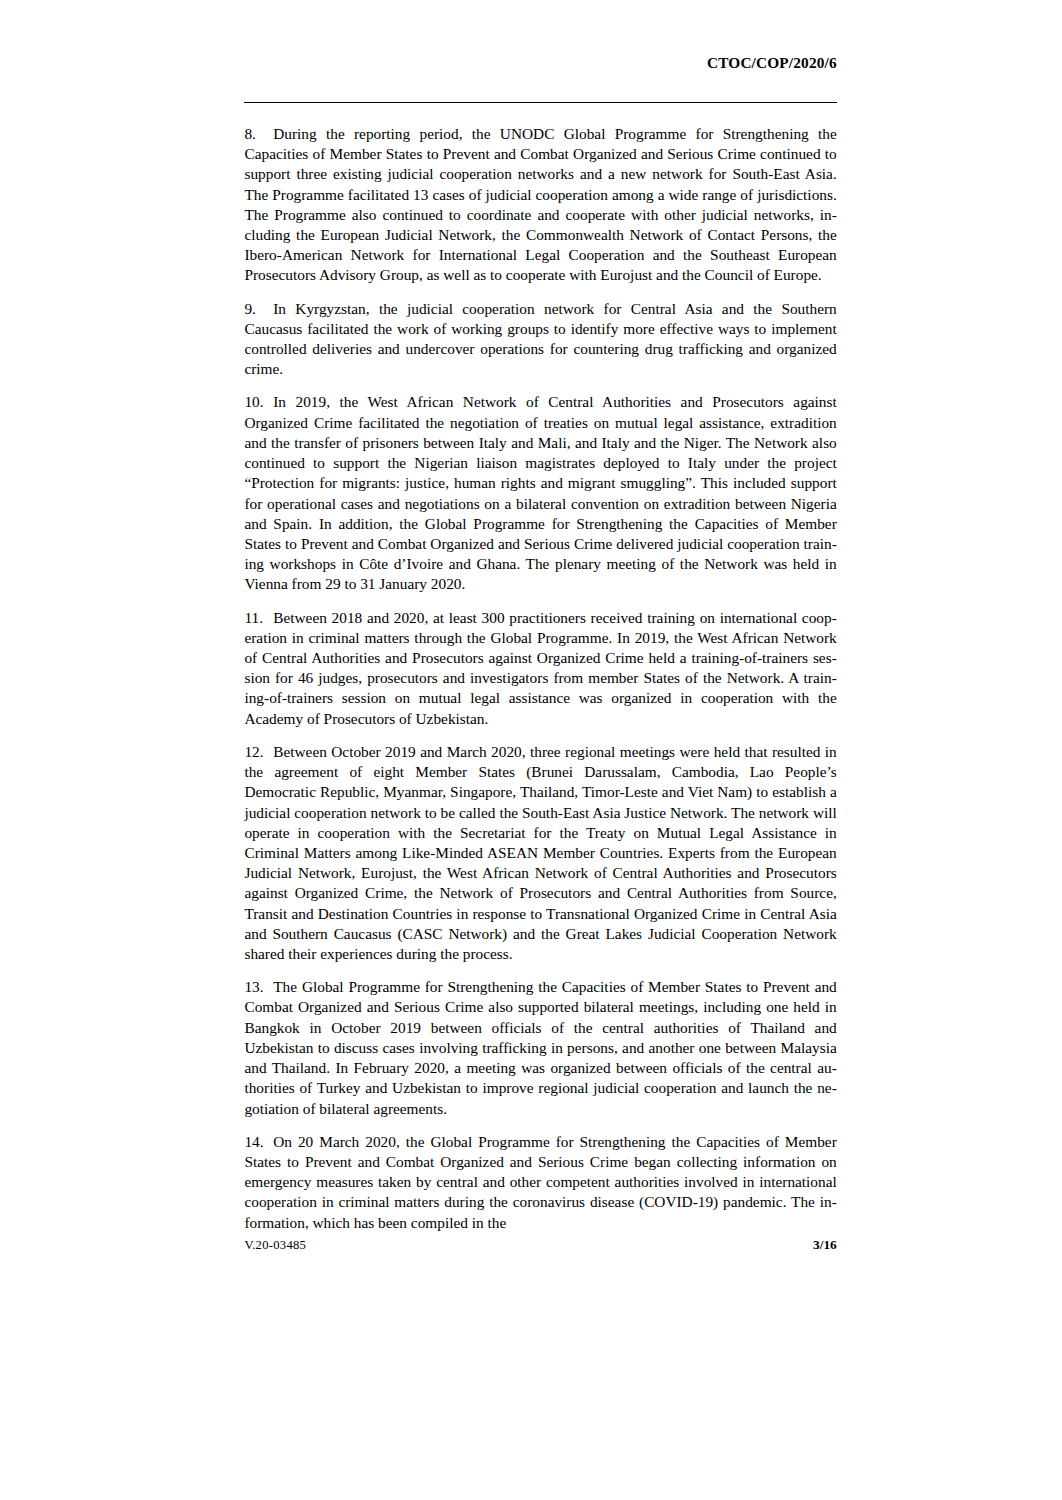CTOC/COP/2020/6
8. During the reporting period, the UNODC Global Programme for Strengthening the Capacities of Member States to Prevent and Combat Organized and Serious Crime continued to support three existing judicial cooperation networks and a new network for South-East Asia. The Programme facilitated 13 cases of judicial cooperation among a wide range of jurisdictions. The Programme also continued to coordinate and cooperate with other judicial networks, including the European Judicial Network, the Commonwealth Network of Contact Persons, the Ibero-American Network for International Legal Cooperation and the Southeast European Prosecutors Advisory Group, as well as to cooperate with Eurojust and the Council of Europe.
9. In Kyrgyzstan, the judicial cooperation network for Central Asia and the Southern Caucasus facilitated the work of working groups to identify more effective ways to implement controlled deliveries and undercover operations for countering drug trafficking and organized crime.
10. In 2019, the West African Network of Central Authorities and Prosecutors against Organized Crime facilitated the negotiation of treaties on mutual legal assistance, extradition and the transfer of prisoners between Italy and Mali, and Italy and the Niger. The Network also continued to support the Nigerian liaison magistrates deployed to Italy under the project “Protection for migrants: justice, human rights and migrant smuggling”. This included support for operational cases and negotiations on a bilateral convention on extradition between Nigeria and Spain. In addition, the Global Programme for Strengthening the Capacities of Member States to Prevent and Combat Organized and Serious Crime delivered judicial cooperation training workshops in Côte d’Ivoire and Ghana. The plenary meeting of the Network was held in Vienna from 29 to 31 January 2020.
11. Between 2018 and 2020, at least 300 practitioners received training on international cooperation in criminal matters through the Global Programme. In 2019, the West African Network of Central Authorities and Prosecutors against Organized Crime held a training-of-trainers session for 46 judges, prosecutors and investigators from member States of the Network. A training-of-trainers session on mutual legal assistance was organized in cooperation with the Academy of Prosecutors of Uzbekistan.
12. Between October 2019 and March 2020, three regional meetings were held that resulted in the agreement of eight Member States (Brunei Darussalam, Cambodia, Lao People’s Democratic Republic, Myanmar, Singapore, Thailand, Timor-Leste and Viet Nam) to establish a judicial cooperation network to be called the South-East Asia Justice Network. The network will operate in cooperation with the Secretariat for the Treaty on Mutual Legal Assistance in Criminal Matters among Like-Minded ASEAN Member Countries. Experts from the European Judicial Network, Eurojust, the West African Network of Central Authorities and Prosecutors against Organized Crime, the Network of Prosecutors and Central Authorities from Source, Transit and Destination Countries in response to Transnational Organized Crime in Central Asia and Southern Caucasus (CASC Network) and the Great Lakes Judicial Cooperation Network shared their experiences during the process.
13. The Global Programme for Strengthening the Capacities of Member States to Prevent and Combat Organized and Serious Crime also supported bilateral meetings, including one held in Bangkok in October 2019 between officials of the central authorities of Thailand and Uzbekistan to discuss cases involving trafficking in persons, and another one between Malaysia and Thailand. In February 2020, a meeting was organized between officials of the central authorities of Turkey and Uzbekistan to improve regional judicial cooperation and launch the negotiation of bilateral agreements.
14. On 20 March 2020, the Global Programme for Strengthening the Capacities of Member States to Prevent and Combat Organized and Serious Crime began collecting information on emergency measures taken by central and other competent authorities involved in international cooperation in criminal matters during the coronavirus disease (COVID-19) pandemic. The information, which has been compiled in the
V.20-03485
3/16